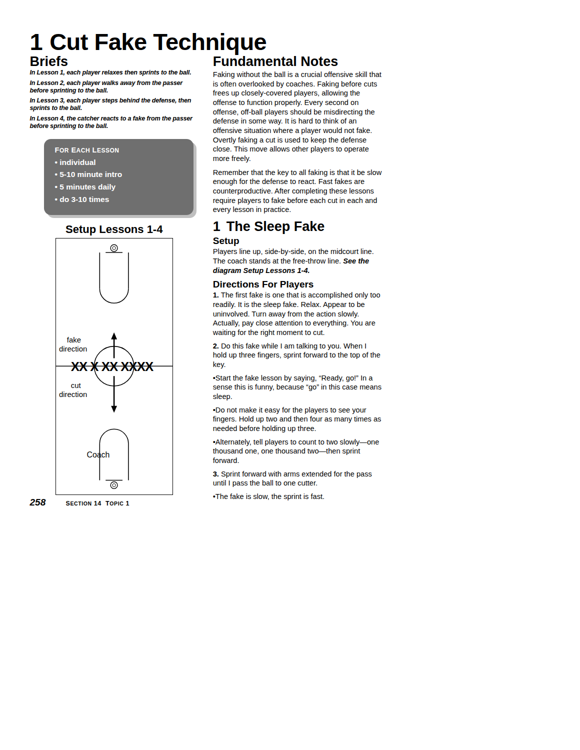1 Cut Fake Technique
Briefs
In Lesson 1, each player relaxes then sprints to the ball.
In Lesson 2, each player walks away from the passer before sprinting to the ball.
In Lesson 3, each player steps behind the defense, then sprints to the ball.
In Lesson 4, the catcher reacts to a fake from the passer before sprinting to the ball.
FOR EACH LESSON
individual
5-10 minute intro
5 minutes daily
do 3-10 times
Setup Lessons 1-4
XX X XX XXXX fake direction cut direction Coach
Fundamental Notes
Faking without the ball is a crucial offensive skill that is often overlooked by coaches. Faking before cuts frees up closely-covered players, allowing the offense to function properly. Every second on offense, off-ball players should be misdirecting the defense in some way. It is hard to think of an offensive situation where a player would not fake. Overtly faking a cut is used to keep the defense close. This move allows other players to operate more freely.
Remember that the key to all faking is that it be slow enough for the defense to react. Fast fakes are counterproductive. After completing these lessons require players to fake before each cut in each and every lesson in practice.
1 The Sleep Fake
Setup
Players line up, side-by-side, on the midcourt line. The coach stands at the free-throw line. See the diagram Setup Lessons 1-4.
Directions For Players
1. The first fake is one that is accomplished only too readily. It is the sleep fake. Relax. Appear to be uninvolved. Turn away from the action slowly. Actually, pay close attention to everything. You are waiting for the right moment to cut.
2. Do this fake while I am talking to you. When I hold up three fingers, sprint forward to the top of the key.
•Start the fake lesson by saying, “Ready, go!” In a sense this is funny, because “go” in this case means sleep.
•Do not make it easy for the players to see your fingers. Hold up two and then four as many times as needed before holding up three.
•Alternately, tell players to count to two slowly—one thousand one, one thousand two—then sprint forward.
3. Sprint forward with arms extended for the pass until I pass the ball to one cutter.
•The fake is slow, the sprint is fast.
258
SECTION 14 TOPIC 1